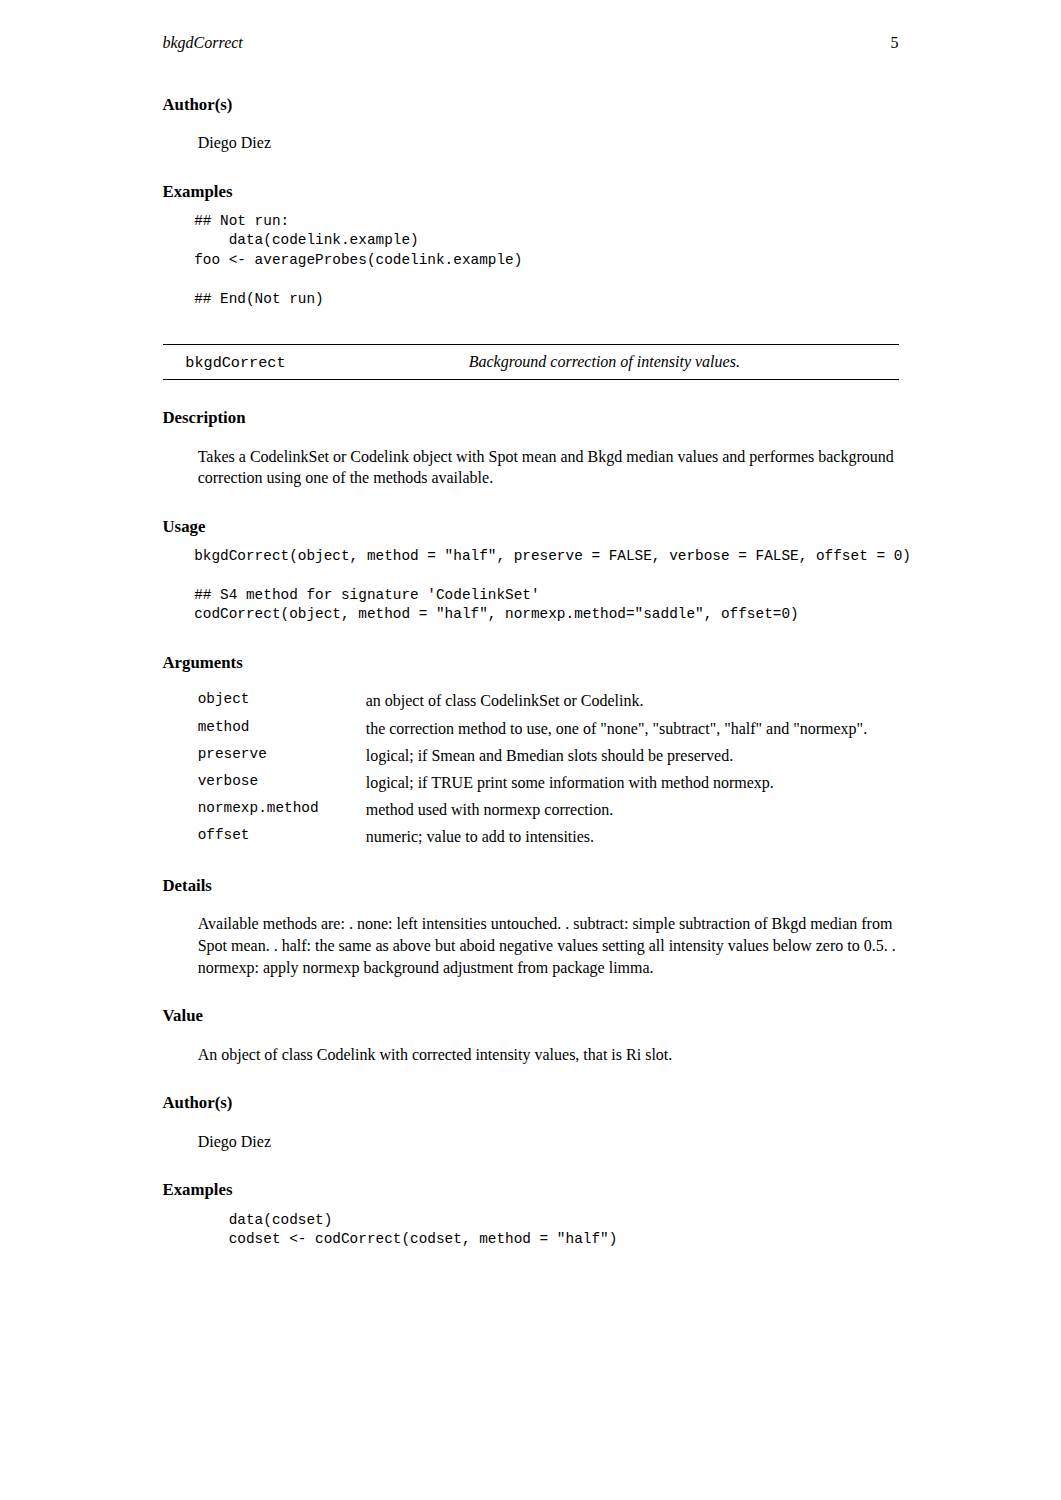bkgdCorrect 5
Author(s)
Diego Diez
Examples
## Not run: 
    data(codelink.example)
foo <- averageProbes(codelink.example)

## End(Not run)
bkgdCorrect Background correction of intensity values.
Description
Takes a CodelinkSet or Codelink object with Spot mean and Bkgd median values and performes background correction using one of the methods available.
Usage
bkgdCorrect(object, method = "half", preserve = FALSE, verbose = FALSE, offset = 0)

## S4 method for signature 'CodelinkSet'
codCorrect(object, method = "half", normexp.method="saddle", offset=0)
Arguments
object
an object of class CodelinkSet or Codelink.
method
the correction method to use, one of "none", "subtract", "half" and "normexp".
preserve
logical; if Smean and Bmedian slots should be preserved.
verbose
logical; if TRUE print some information with method normexp.
normexp.method
method used with normexp correction.
offset
numeric; value to add to intensities.
Details
Available methods are: . none: left intensities untouched. . subtract: simple subtraction of Bkgd median from Spot mean. . half: the same as above but aboid negative values setting all intensity values below zero to 0.5. . normexp: apply normexp background adjustment from package limma.
Value
An object of class Codelink with corrected intensity values, that is Ri slot.
Author(s)
Diego Diez
Examples
    data(codset)
    codset <- codCorrect(codset, method = "half")